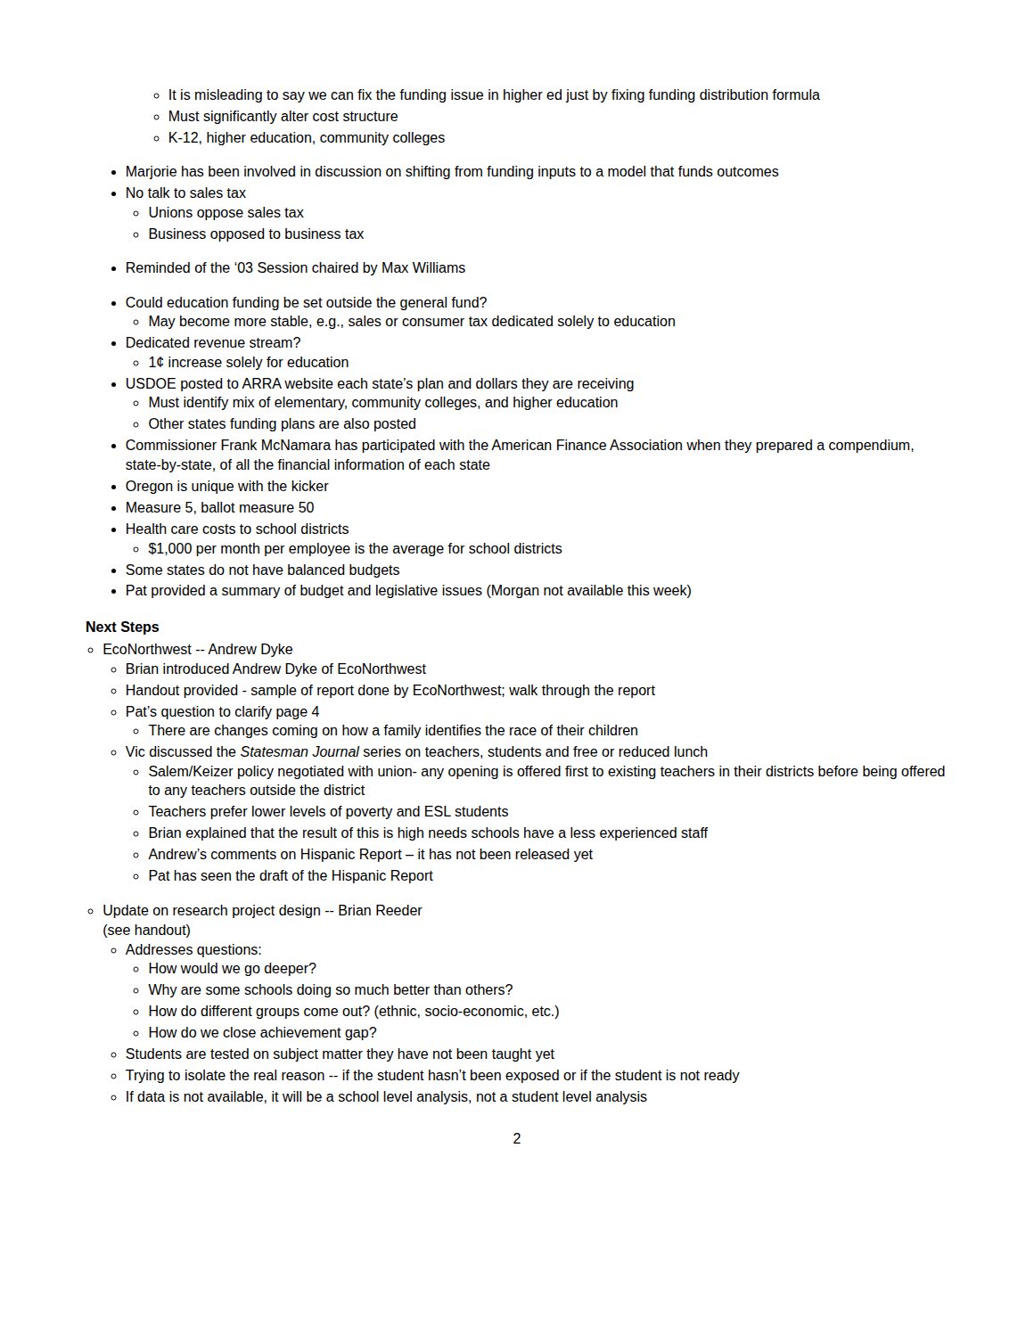It is misleading to say we can fix the funding issue in higher ed just by fixing funding distribution formula
Must significantly alter cost structure
K-12, higher education, community colleges
Marjorie has been involved in discussion on shifting from funding inputs to a model that funds outcomes
No talk to sales tax
Unions oppose sales tax
Business opposed to business tax
Reminded of the ‘03 Session chaired by Max Williams
Could education funding be set outside the general fund?
May become more stable, e.g., sales or consumer tax dedicated solely to education
Dedicated revenue stream?
1¢ increase solely for education
USDOE posted to ARRA website each state’s plan and dollars they are receiving
Must identify mix of elementary, community colleges, and higher education
Other states funding plans are also posted
Commissioner Frank McNamara has participated with the American Finance Association when they prepared a compendium, state-by-state, of all the financial information of each state
Oregon is unique with the kicker
Measure 5, ballot measure 50
Health care costs to school districts
$1,000 per month per employee is the average for school districts
Some states do not have balanced budgets
Pat provided a summary of budget and legislative issues (Morgan not available this week)
Next Steps
EcoNorthwest -- Andrew Dyke
Brian introduced Andrew Dyke of EcoNorthwest
Handout provided - sample of report done by EcoNorthwest; walk through the report
Pat’s question to clarify page 4
There are changes coming on how a family identifies the race of their children
Vic discussed the Statesman Journal series on teachers, students and free or reduced lunch
Salem/Keizer policy negotiated with union- any opening is offered first to existing teachers in their districts before being offered to any teachers outside the district
Teachers prefer lower levels of poverty and ESL students
Brian explained that the result of this is high needs schools have a less experienced staff
Andrew’s comments on Hispanic Report – it has not been released yet
Pat has seen the draft of the Hispanic Report
Update on research project design -- Brian Reeder
(see handout)
Addresses questions:
How would we go deeper?
Why are some schools doing so much better than others?
How do different groups come out? (ethnic, socio-economic, etc.)
How do we close achievement gap?
Students are tested on subject matter they have not been taught yet
Trying to isolate the real reason -- if the student hasn’t been exposed or if the student is not ready
If data is not available, it will be a school level analysis, not a student level analysis
2